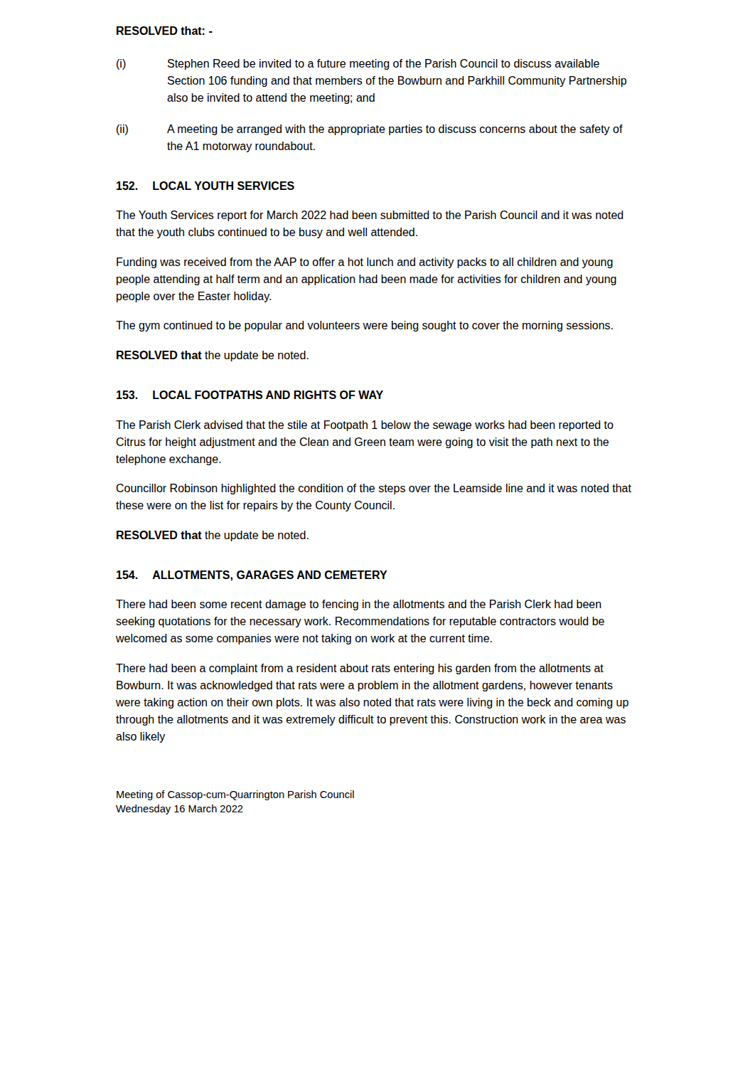RESOLVED that: -
(i) Stephen Reed be invited to a future meeting of the Parish Council to discuss available Section 106 funding and that members of the Bowburn and Parkhill Community Partnership also be invited to attend the meeting; and
(ii) A meeting be arranged with the appropriate parties to discuss concerns about the safety of the A1 motorway roundabout.
152. Local Youth Services
The Youth Services report for March 2022 had been submitted to the Parish Council and it was noted that the youth clubs continued to be busy and well attended.
Funding was received from the AAP to offer a hot lunch and activity packs to all children and young people attending at half term and an application had been made for activities for children and young people over the Easter holiday.
The gym continued to be popular and volunteers were being sought to cover the morning sessions.
RESOLVED that the update be noted.
153. Local Footpaths and Rights of Way
The Parish Clerk advised that the stile at Footpath 1 below the sewage works had been reported to Citrus for height adjustment and the Clean and Green team were going to visit the path next to the telephone exchange.
Councillor Robinson highlighted the condition of the steps over the Leamside line and it was noted that these were on the list for repairs by the County Council.
RESOLVED that the update be noted.
154. Allotments, Garages and Cemetery
There had been some recent damage to fencing in the allotments and the Parish Clerk had been seeking quotations for the necessary work. Recommendations for reputable contractors would be welcomed as some companies were not taking on work at the current time.
There had been a complaint from a resident about rats entering his garden from the allotments at Bowburn. It was acknowledged that rats were a problem in the allotment gardens, however tenants were taking action on their own plots. It was also noted that rats were living in the beck and coming up through the allotments and it was extremely difficult to prevent this. Construction work in the area was also likely
Meeting of Cassop-cum-Quarrington Parish Council
Wednesday 16 March 2022